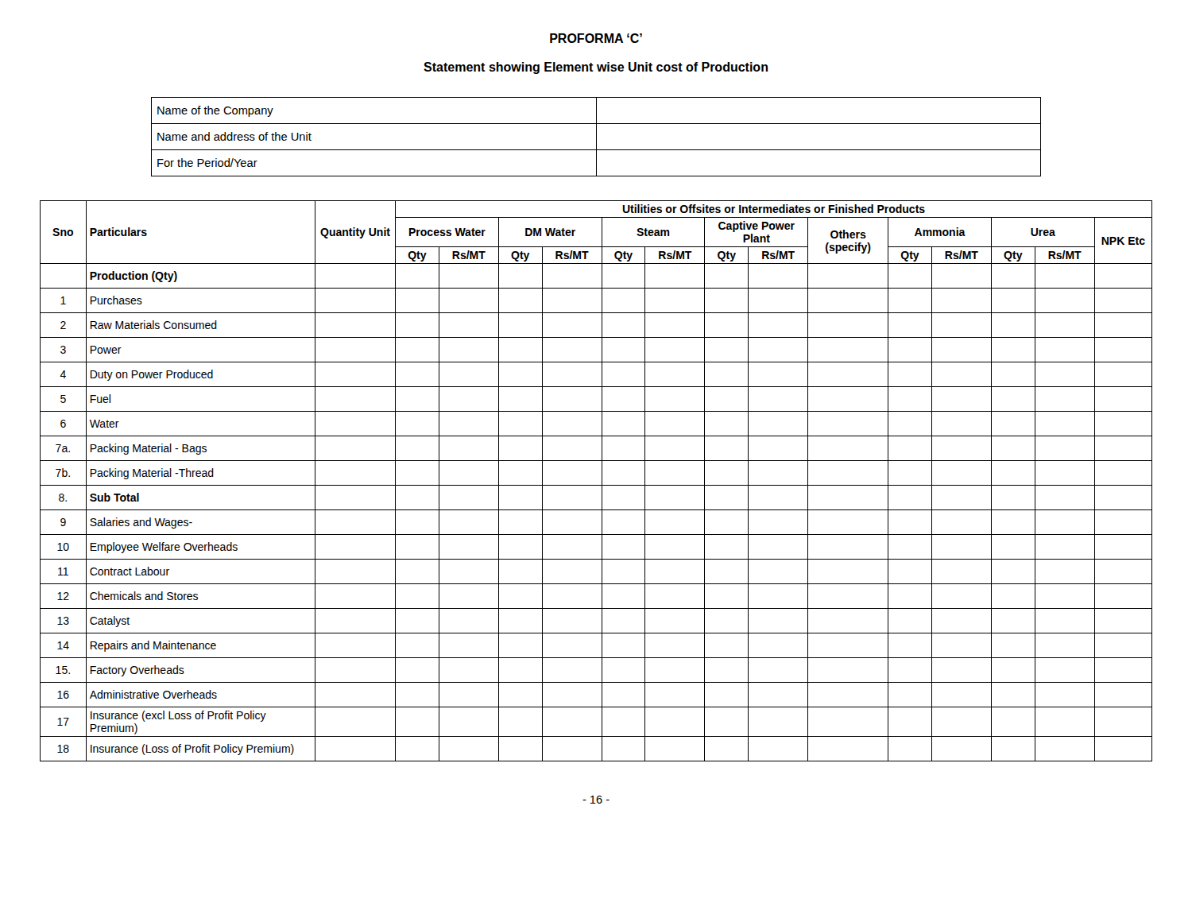PROFORMA ‘C’
Statement showing Element wise Unit cost of Production
| Name of the Company | |
| Name and address of the Unit | |
| For the Period/Year | |
| Sno | Particulars | Quantity Unit | Utilities or Offsites or Intermediates or Finished Products |
| --- | --- | --- | --- |
| Process Water | DM Water | Steam | Captive Power Plant | Others (specify) | Ammonia | Urea | NPK Etc |
| Qty | Rs/MT | Qty | Rs/MT | Qty | Rs/MT | Qty | Rs/MT | Qty | Rs/MT | Qty | Rs/MT |
| | Production (Qty) | | | | | | | | | | | | | | | |
| 1 | Purchases | | | | | | | | | | | | | | | |
| 2 | Raw Materials Consumed | | | | | | | | | | | | | | | |
| 3 | Power | | | | | | | | | | | | | | | |
| 4 | Duty on Power Produced | | | | | | | | | | | | | | | |
| 5 | Fuel | | | | | | | | | | | | | | | |
| 6 | Water | | | | | | | | | | | | | | | |
| 7a. | Packing Material - Bags | | | | | | | | | | | | | | | |
| 7b. | Packing Material -Thread | | | | | | | | | | | | | | | |
| 8. | Sub Total | | | | | | | | | | | | | | | |
| 9 | Salaries and Wages- | | | | | | | | | | | | | | | |
| 10 | Employee Welfare Overheads | | | | | | | | | | | | | | | |
| 11 | Contract Labour | | | | | | | | | | | | | | | |
| 12 | Chemicals and Stores | | | | | | | | | | | | | | | |
| 13 | Catalyst | | | | | | | | | | | | | | | |
| 14 | Repairs and Maintenance | | | | | | | | | | | | | | | |
| 15. | Factory Overheads | | | | | | | | | | | | | | | |
| 16 | Administrative Overheads | | | | | | | | | | | | | | | |
| 17 | Insurance (excl Loss of Profit Policy Premium) | | | | | | | | | | | | | | | |
| 18 | Insurance (Loss of Profit Policy Premium) | | | | | | | | | | | | | | | |
- 16 -